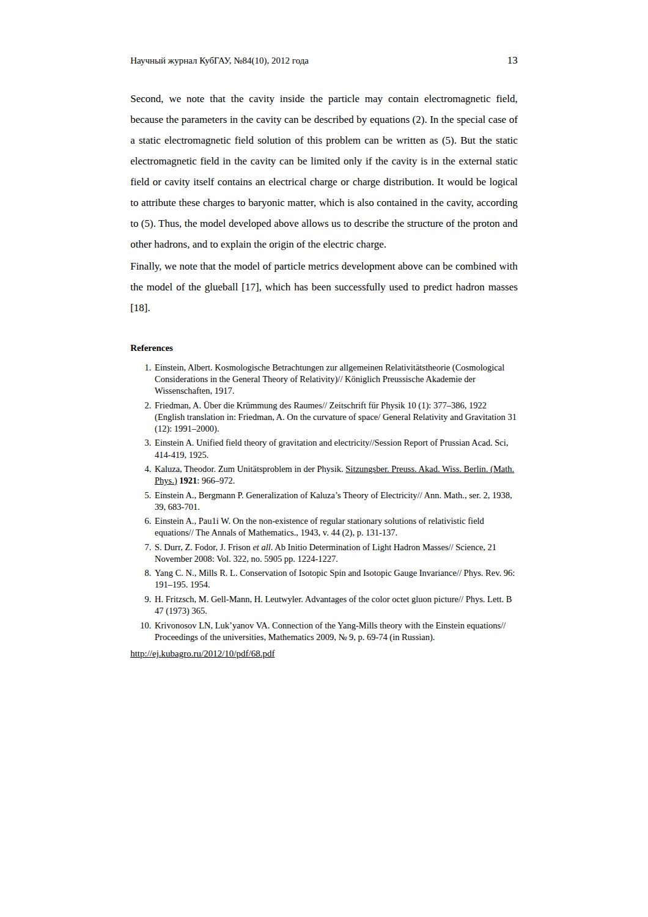Научный журнал КубГАУ, №84(10), 2012 года 13
Second, we note that the cavity inside the particle may contain electromagnetic field, because the parameters in the cavity can be described by equations (2). In the special case of a static electromagnetic field solution of this problem can be written as (5). But the static electromagnetic field in the cavity can be limited only if the cavity is in the external static field or cavity itself contains an electrical charge or charge distribution. It would be logical to attribute these charges to baryonic matter, which is also contained in the cavity, according to (5). Thus, the model developed above allows us to describe the structure of the proton and other hadrons, and to explain the origin of the electric charge.
Finally, we note that the model of particle metrics development above can be combined with the model of the glueball [17], which has been successfully used to predict hadron masses [18].
References
Einstein, Albert. Kosmologische Betrachtungen zur allgemeinen Relativitätstheorie (Cosmological Considerations in the General Theory of Relativity)// Königlich Preussische Akademie der Wissenschaften, 1917.
Friedman, A. Über die Krümmung des Raumes// Zeitschrift für Physik 10 (1): 377–386, 1922 (English translation in: Friedman, A. On the curvature of space/ General Relativity and Gravitation 31 (12): 1991–2000).
Einstein A. Unified field theory of gravitation and electricity//Session Report of Prussian Acad. Sci, 414-419, 1925.
Kaluza, Theodor. Zum Unitätsproblem in der Physik. Sitzungsber. Preuss. Akad. Wiss. Berlin. (Math. Phys.) 1921: 966–972.
Einstein A., Bergmann P. Generalization of Kaluza’s Theory of Electricity// Ann. Math., ser. 2, 1938, 39, 683-701.
Einstein A., Pau1i W. On the non-existence of regular stationary solutions of relativistic field equations// The Annals of Mathematics., 1943, v. 44 (2), p. 131-137.
S. Durr, Z. Fodor, J. Frison et all. Ab Initio Determination of Light Hadron Masses// Science, 21 November 2008: Vol. 322, no. 5905 pp. 1224-1227.
Yang C. N., Mills R. L. Conservation of Isotopic Spin and Isotopic Gauge Invariance// Phys. Rev. 96: 191–195. 1954.
H. Fritzsch, M. Gell-Mann, H. Leutwyler. Advantages of the color octet gluon picture// Phys. Lett. B 47 (1973) 365.
Krivonosov LN, Luk’yanov VA. Connection of the Yang-Mills theory with the Einstein equations// Proceedings of the universities, Mathematics 2009, № 9, p. 69-74 (in Russian).
http://ej.kubagro.ru/2012/10/pdf/68.pdf